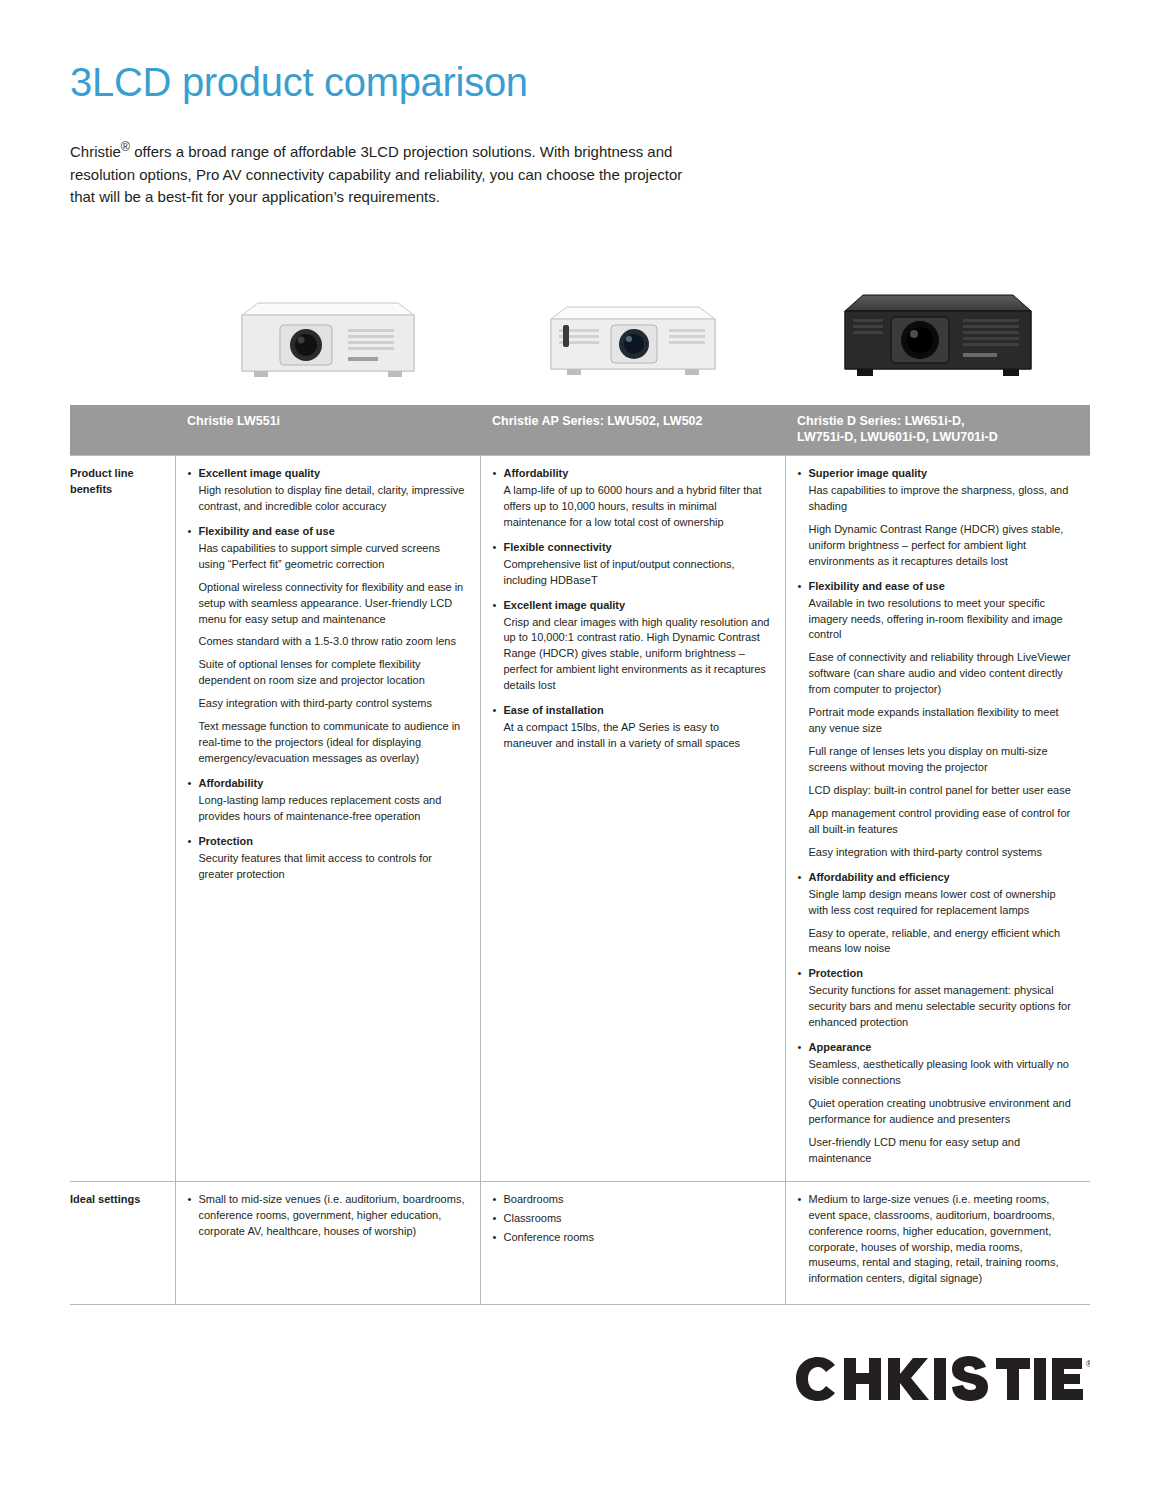3LCD product comparison
Christie® offers a broad range of affordable 3LCD projection solutions. With brightness and resolution options, Pro AV connectivity capability and reliability, you can choose the projector that will be a best-fit for your application’s requirements.
| | Christie LW551i | Christie AP Series: LWU502, LW502 | Christie D Series: LW651i-D, LW751i-D, LWU601i-D, LWU701i-D |
| --- | --- | --- | --- |
| Product line benefits | Excellent image quality High resolution to display fine detail, clarity, impressive contrast, and incredible color accuracy Flexibility and ease of use Has capabilities to support simple curved screens using “Perfect fit” geometric correction Optional wireless connectivity for flexibility and ease in setup with seamless appearance. User-friendly LCD menu for easy setup and maintenance Comes standard with a 1.5-3.0 throw ratio zoom lens Suite of optional lenses for complete flexibility dependent on room size and projector location Easy integration with third-party control systems Text message function to communicate to audience in real-time to the projectors (ideal for displaying emergency/evacuation messages as overlay) Affordability Long-lasting lamp reduces replacement costs and provides hours of maintenance-free operation Protection Security features that limit access to controls for greater protection | Affordability A lamp-life of up to 6000 hours and a hybrid filter that offers up to 10,000 hours, results in minimal maintenance for a low total cost of ownership Flexible connectivity Comprehensive list of input/output connections, including HDBaseT Excellent image quality Crisp and clear images with high quality resolution and up to 10,000:1 contrast ratio. High Dynamic Contrast Range (HDCR) gives stable, uniform brightness – perfect for ambient light environments as it recaptures details lost Ease of installation At a compact 15lbs, the AP Series is easy to maneuver and install in a variety of small spaces | Superior image quality Has capabilities to improve the sharpness, gloss, and shading High Dynamic Contrast Range (HDCR) gives stable, uniform brightness – perfect for ambient light environments as it recaptures details lost Flexibility and ease of use Available in two resolutions to meet your specific imagery needs, offering in-room flexibility and image control Ease of connectivity and reliability through LiveViewer software (can share audio and video content directly from computer to projector) Portrait mode expands installation flexibility to meet any venue size Full range of lenses lets you display on multi-size screens without moving the projector LCD display: built-in control panel for better user ease App management control providing ease of control for all built-in features Easy integration with third-party control systems Affordability and efficiency Single lamp design means lower cost of ownership with less cost required for replacement lamps Easy to operate, reliable, and energy efficient which means low noise Protection Security functions for asset management: physical security bars and menu selectable security options for enhanced protection Appearance Seamless, aesthetically pleasing look with virtually no visible connections Quiet operation creating unobtrusive environment and performance for audience and presenters User-friendly LCD menu for easy setup and maintenance |
| Ideal settings | Small to mid-size venues (i.e. auditorium, boardrooms, conference rooms, government, higher education, corporate AV, healthcare, houses of worship) | Boardrooms Classrooms Conference rooms | Medium to large-size venues (i.e. meeting rooms, event space, classrooms, auditorium, boardrooms, conference rooms, higher education, government, corporate, houses of worship, media rooms, museums, rental and staging, retail, training rooms, information centers, digital signage) |
®